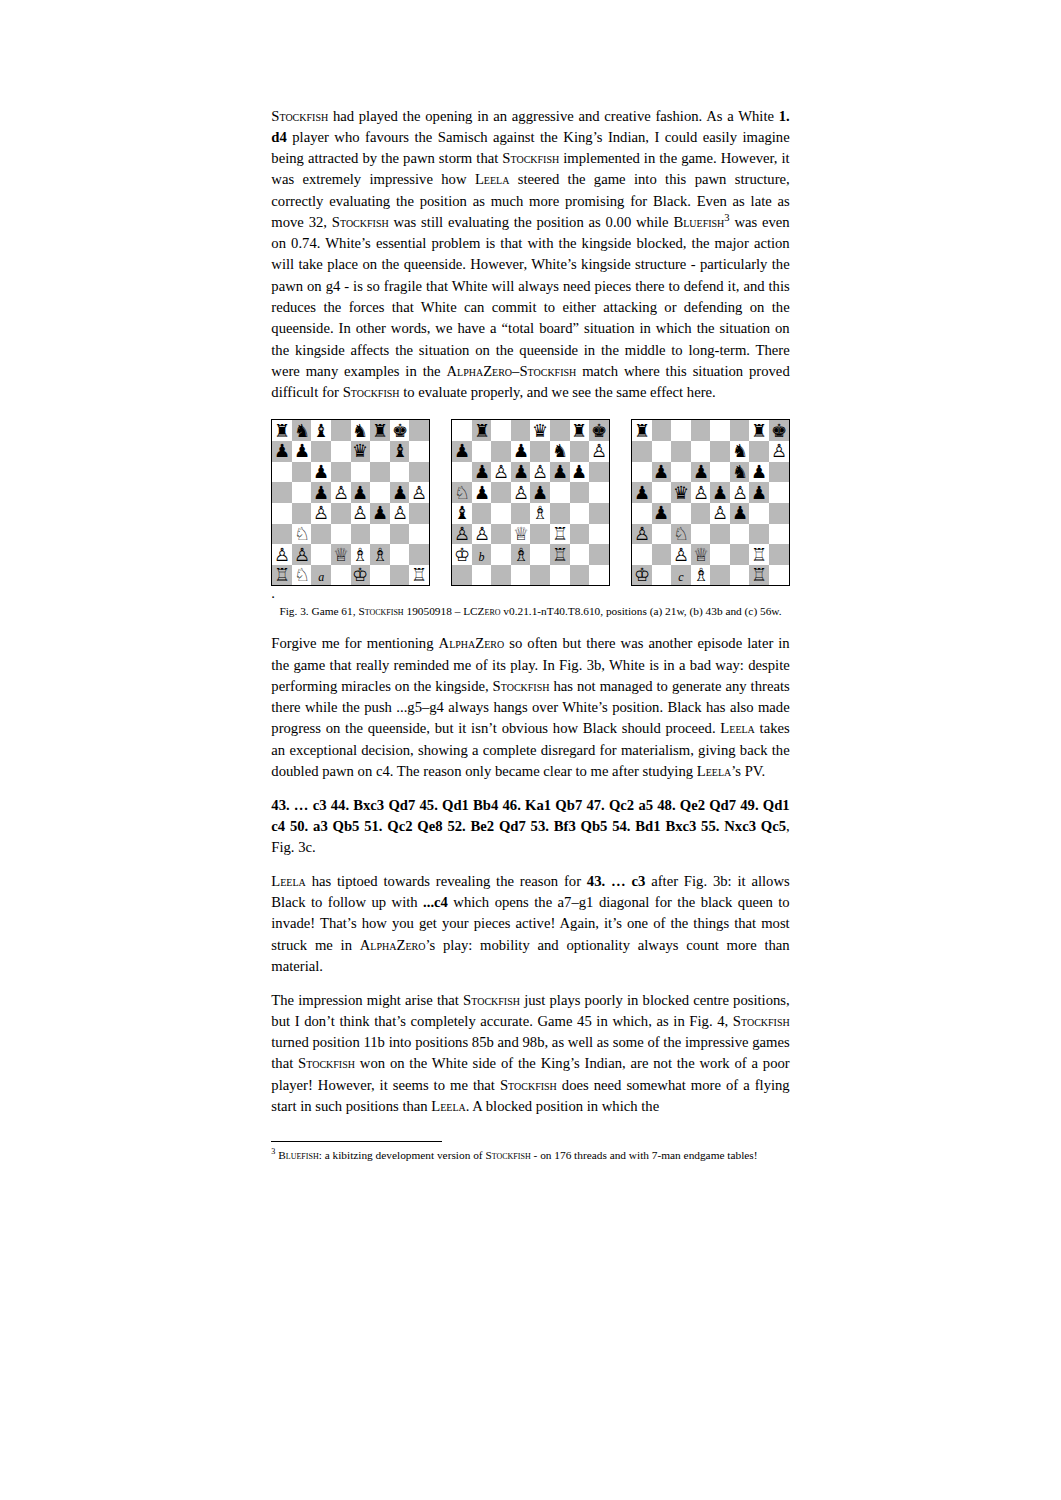Stockfish had played the opening in an aggressive and creative fashion. As a White 1. d4 player who favours the Samisch against the King’s Indian, I could easily imagine being attracted by the pawn storm that Stockfish implemented in the game. However, it was extremely impressive how Leela steered the game into this pawn structure, correctly evaluating the position as much more promising for Black. Even as late as move 32, Stockfish was still evaluating the position as 0.00 while Bluefish3 was even on 0.74. White’s essential problem is that with the kingside blocked, the major action will take place on the queenside. However, White’s kingside structure - particularly the pawn on g4 - is so fragile that White will always need pieces there to defend it, and this reduces the forces that White can commit to either attacking or defending on the queenside. In other words, we have a “total board” situation in which the situation on the kingside affects the situation on the queenside in the middle to long-term. There were many examples in the AlphaZero–Stockfish match where this situation proved difficult for Stockfish to evaluate properly, and we see the same effect here.
| ♜ | ♞ | ♝ | | ♞ | ♜ | ♚ | |
| ♟ | ♟ | | | ♛ | | ♝ | |
| | | ♟ | | | | | |
| | | ♟ | ♙ | ♟ | | ♟ | ♙ |
| | | ♙ | | ♙ | ♟ | ♙ | |
| | ♘ | | | | | | |
| ♙ | ♙ | | ♕ | ♗ | ♗ | | |
| ♖ | ♘ | a | | ♔ | | | ♖ |
| | ♜ | | | ♛ | | ♜ | ♚ |
| ♟ | | | ♟ | | ♞ | | ♙ |
| | ♟ | ♙ | ♟ | ♙ | ♟ | ♟ | |
| ♘ | ♟ | | ♙ | ♟ | | | |
| ♝ | | | | ♗ | | | |
| ♙ | ♙ | | ♕ | | ♖ | | |
| ♔ | b | | ♗ | | ♖ | | |
| ♜ | | | | | | ♜ | ♚ |
| | | | | | ♞ | | ♙ |
| | ♟ | | ♟ | | ♞ | ♟ | |
| ♟ | | ♛ | ♙ | ♟ | ♙ | ♟ | |
| | ♟ | | | ♙ | ♟ | | |
| ♙ | | ♘ | | | | | |
| | | ♙ | ♕ | | | ♖ | |
| ♔ | | c | ♗ | | | ♖ | |
.
Fig. 3. Game 61, Stockfish 19050918 – LCZero v0.21.1-nT40.T8.610, positions (a) 21w, (b) 43b and (c) 56w.
Forgive me for mentioning AlphaZero so often but there was another episode later in the game that really reminded me of its play. In Fig. 3b, White is in a bad way: despite performing miracles on the kingside, Stockfish has not managed to generate any threats there while the push ...g5–g4 always hangs over White’s position. Black has also made progress on the queenside, but it isn’t obvious how Black should proceed. Leela takes an exceptional decision, showing a complete disregard for materialism, giving back the doubled pawn on c4. The reason only became clear to me after studying Leela’s PV.
43. … c3 44. Bxc3 Qd7 45. Qd1 Bb4 46. Ka1 Qb7 47. Qc2 a5 48. Qe2 Qd7 49. Qd1 c4 50. a3 Qb5 51. Qc2 Qe8 52. Be2 Qd7 53. Bf3 Qb5 54. Bd1 Bxc3 55. Nxc3 Qc5, Fig. 3c.
Leela has tiptoed towards revealing the reason for 43. … c3 after Fig. 3b: it allows Black to follow up with ...c4 which opens the a7–g1 diagonal for the black queen to invade! That’s how you get your pieces active! Again, it’s one of the things that most struck me in AlphaZero’s play: mobility and optionality always count more than material.
The impression might arise that Stockfish just plays poorly in blocked centre positions, but I don’t think that’s completely accurate. Game 45 in which, as in Fig. 4, Stockfish turned position 11b into positions 85b and 98b, as well as some of the impressive games that Stockfish won on the White side of the King’s Indian, are not the work of a poor player! However, it seems to me that Stockfish does need somewhat more of a flying start in such positions than Leela. A blocked position in which the
3 Bluefish: a kibitzing development version of Stockfish - on 176 threads and with 7-man endgame tables!